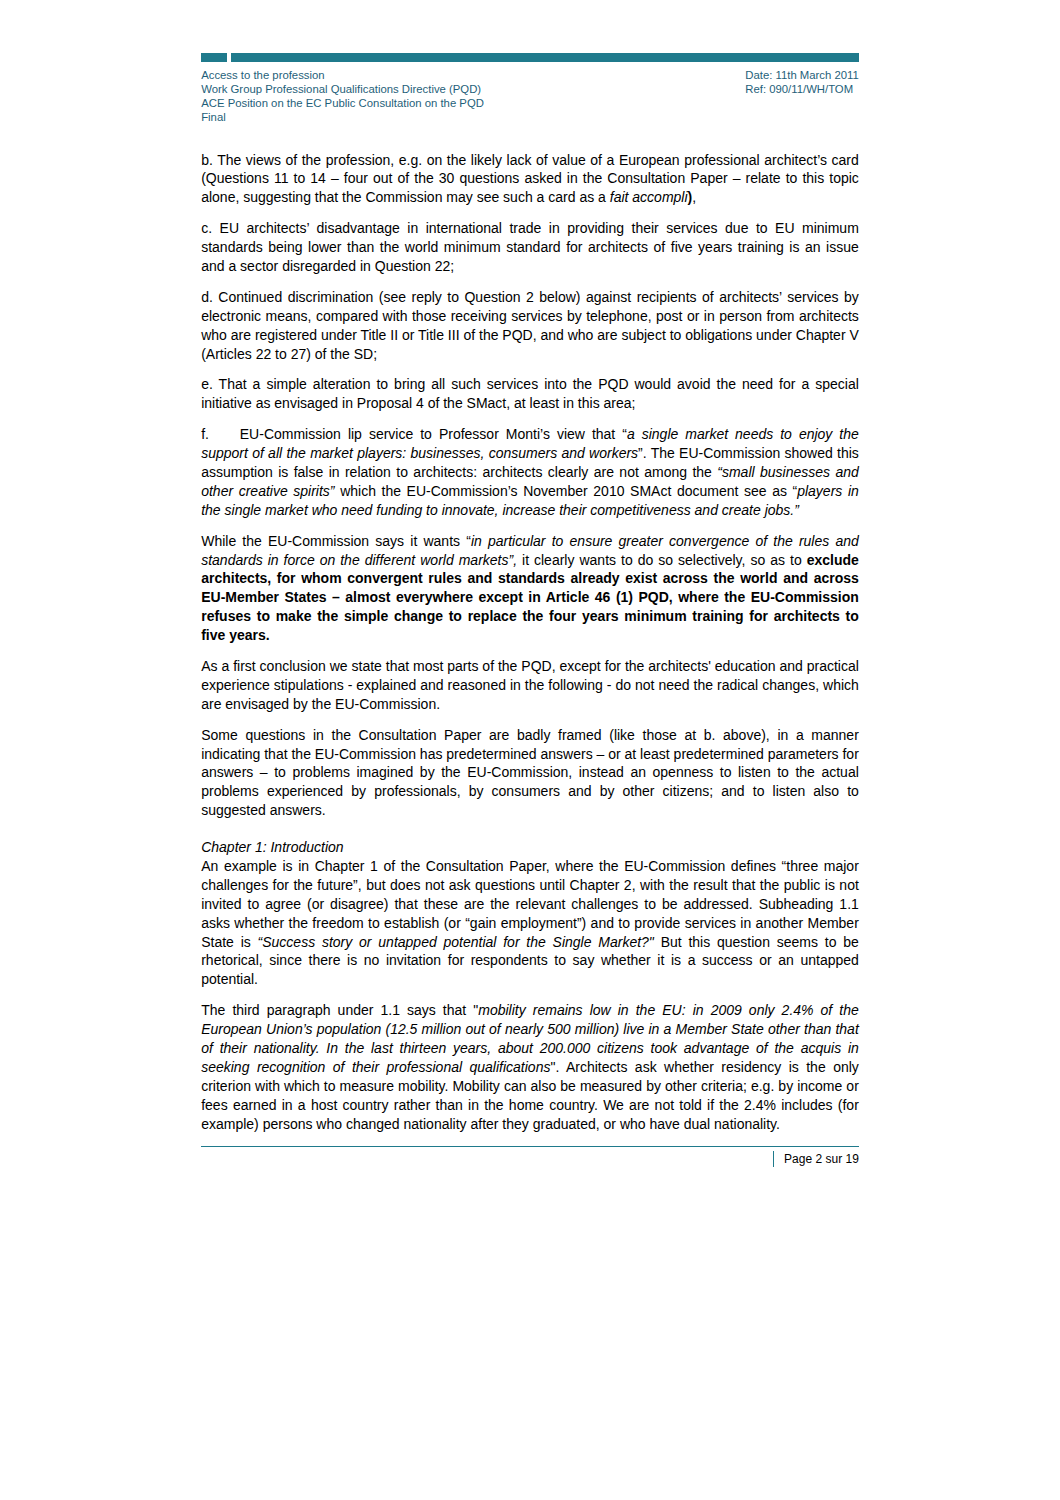Access to the profession
Work Group Professional Qualifications Directive (PQD)
ACE Position on the EC Public Consultation on the PQD
Final
Date: 11th March 2011
Ref: 090/11/WH/TOM
b. The views of the profession, e.g. on the likely lack of value of a European professional architect’s card (Questions 11 to 14 – four out of the 30 questions asked in the Consultation Paper – relate to this topic alone, suggesting that the Commission may see such a card as a fait accompli),
c. EU architects’ disadvantage in international trade in providing their services due to EU minimum standards being lower than the world minimum standard for architects of five years training is an issue and a sector disregarded in Question 22;
d. Continued discrimination (see reply to Question 2 below) against recipients of architects’ services by electronic means, compared with those receiving services by telephone, post or in person from architects who are registered under Title II or Title III of the PQD, and who are subject to obligations under Chapter V (Articles 22 to 27) of the SD;
e. That a simple alteration to bring all such services into the PQD would avoid the need for a special initiative as envisaged in Proposal 4 of the SMact, at least in this area;
f. EU-Commission lip service to Professor Monti’s view that “a single market needs to enjoy the support of all the market players: businesses, consumers and workers”. The EU-Commission showed this assumption is false in relation to architects: architects clearly are not among the “small businesses and other creative spirits” which the EU-Commission’s November 2010 SMAct document see as “players in the single market who need funding to innovate, increase their competitiveness and create jobs.”
While the EU-Commission says it wants “in particular to ensure greater convergence of the rules and standards in force on the different world markets”, it clearly wants to do so selectively, so as to exclude architects, for whom convergent rules and standards already exist across the world and across EU-Member States – almost everywhere except in Article 46 (1) PQD, where the EU-Commission refuses to make the simple change to replace the four years minimum training for architects to five years.
As a first conclusion we state that most parts of the PQD, except for the architects' education and practical experience stipulations - explained and reasoned in the following - do not need the radical changes, which are envisaged by the EU-Commission.
Some questions in the Consultation Paper are badly framed (like those at b. above), in a manner indicating that the EU-Commission has predetermined answers – or at least predetermined parameters for answers – to problems imagined by the EU-Commission, instead an openness to listen to the actual problems experienced by professionals, by consumers and by other citizens; and to listen also to suggested answers.
Chapter 1: Introduction
An example is in Chapter 1 of the Consultation Paper, where the EU-Commission defines “three major challenges for the future”, but does not ask questions until Chapter 2, with the result that the public is not invited to agree (or disagree) that these are the relevant challenges to be addressed. Subheading 1.1 asks whether the freedom to establish (or “gain employment”) and to provide services in another Member State is “Success story or untapped potential for the Single Market?" But this question seems to be rhetorical, since there is no invitation for respondents to say whether it is a success or an untapped potential.
The third paragraph under 1.1 says that "mobility remains low in the EU: in 2009 only 2.4% of the European Union’s population (12.5 million out of nearly 500 million) live in a Member State other than that of their nationality. In the last thirteen years, about 200.000 citizens took advantage of the acquis in seeking recognition of their professional qualifications". Architects ask whether residency is the only criterion with which to measure mobility. Mobility can also be measured by other criteria; e.g. by income or fees earned in a host country rather than in the home country. We are not told if the 2.4% includes (for example) persons who changed nationality after they graduated, or who have dual nationality.
Page 2 sur 19